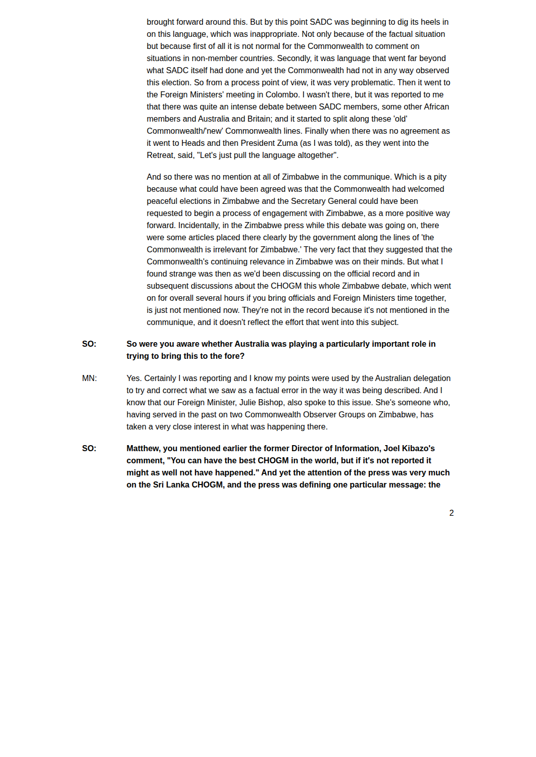brought forward around this. But by this point SADC was beginning to dig its heels in on this language, which was inappropriate. Not only because of the factual situation but because first of all it is not normal for the Commonwealth to comment on situations in non-member countries. Secondly, it was language that went far beyond what SADC itself had done and yet the Commonwealth had not in any way observed this election. So from a process point of view, it was very problematic. Then it went to the Foreign Ministers' meeting in Colombo. I wasn't there, but it was reported to me that there was quite an intense debate between SADC members, some other African members and Australia and Britain; and it started to split along these 'old' Commonwealth/'new' Commonwealth lines. Finally when there was no agreement as it went to Heads and then President Zuma (as I was told), as they went into the Retreat, said, "Let's just pull the language altogether".
And so there was no mention at all of Zimbabwe in the communique. Which is a pity because what could have been agreed was that the Commonwealth had welcomed peaceful elections in Zimbabwe and the Secretary General could have been requested to begin a process of engagement with Zimbabwe, as a more positive way forward. Incidentally, in the Zimbabwe press while this debate was going on, there were some articles placed there clearly by the government along the lines of 'the Commonwealth is irrelevant for Zimbabwe.' The very fact that they suggested that the Commonwealth's continuing relevance in Zimbabwe was on their minds. But what I found strange was then as we'd been discussing on the official record and in subsequent discussions about the CHOGM this whole Zimbabwe debate, which went on for overall several hours if you bring officials and Foreign Ministers time together, is just not mentioned now. They're not in the record because it's not mentioned in the communique, and it doesn't reflect the effort that went into this subject.
SO:
So were you aware whether Australia was playing a particularly important role in trying to bring this to the fore?
MN:
Yes. Certainly I was reporting and I know my points were used by the Australian delegation to try and correct what we saw as a factual error in the way it was being described. And I know that our Foreign Minister, Julie Bishop, also spoke to this issue. She's someone who, having served in the past on two Commonwealth Observer Groups on Zimbabwe, has taken a very close interest in what was happening there.
SO:
Matthew, you mentioned earlier the former Director of Information, Joel Kibazo's comment, "You can have the best CHOGM in the world, but if it's not reported it might as well not have happened." And yet the attention of the press was very much on the Sri Lanka CHOGM, and the press was defining one particular message: the
2